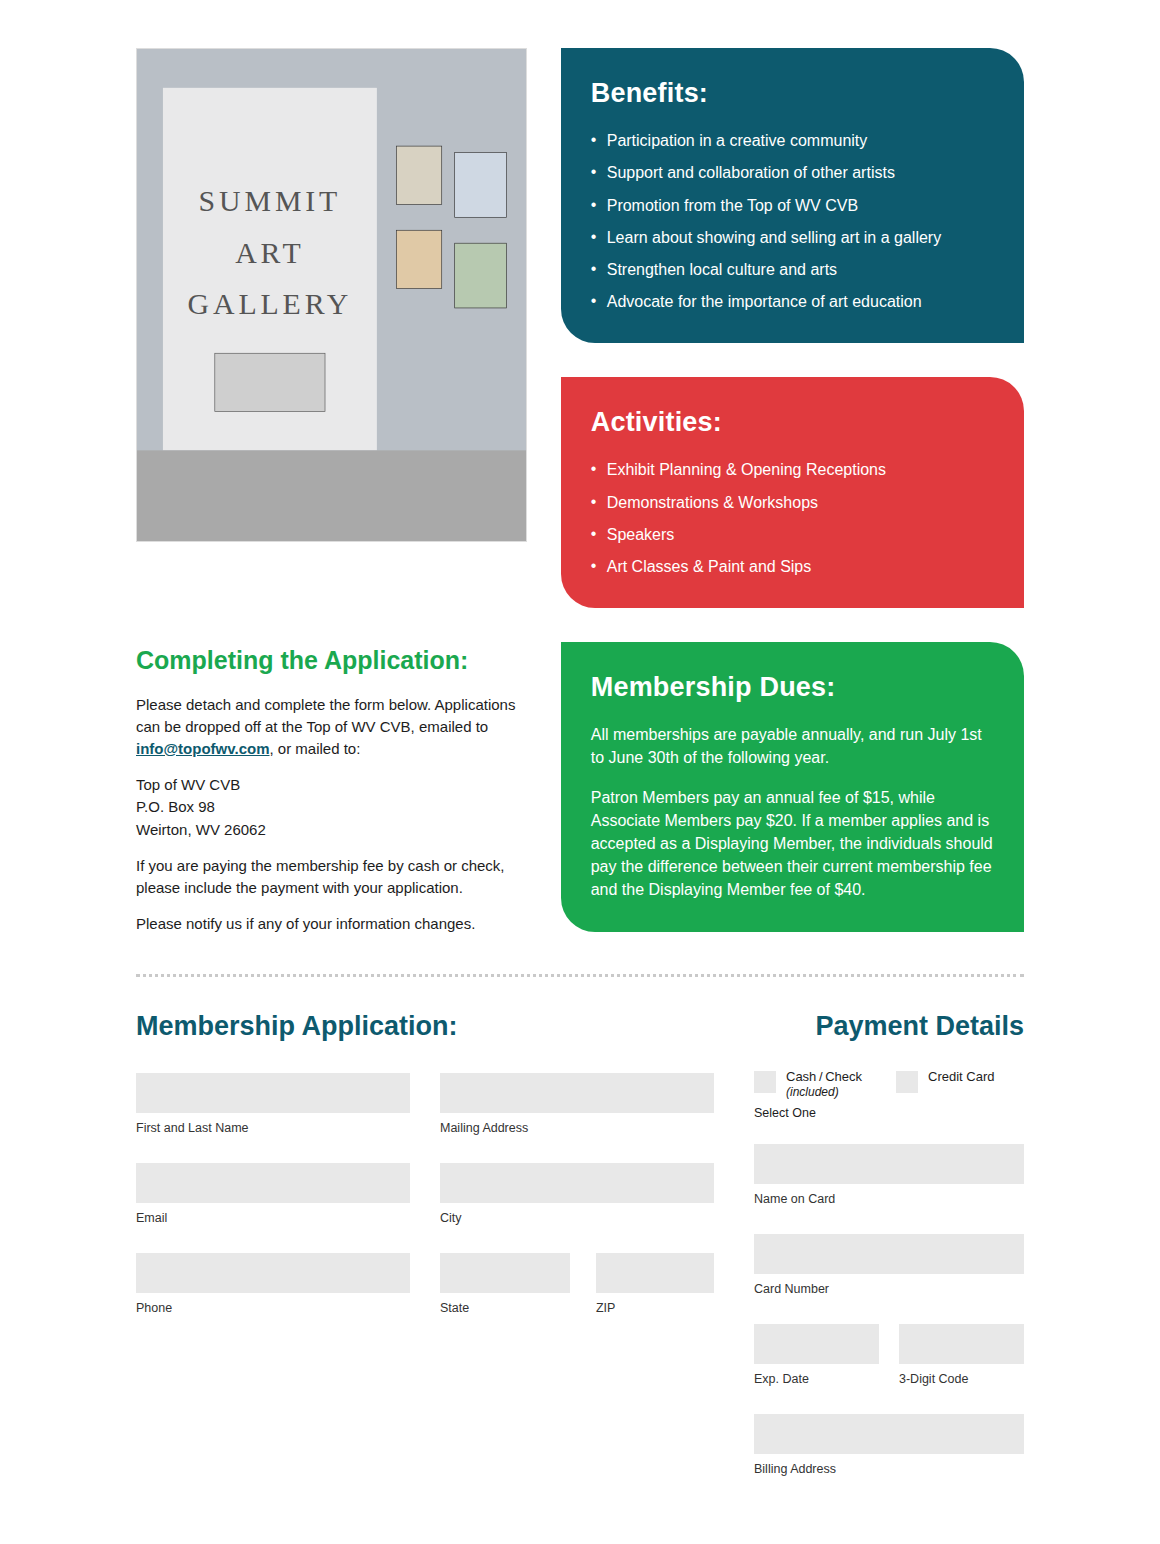Benefits:
Participation in a creative community
Support and collaboration of other artists
Promotion from the Top of WV CVB
Learn about showing and selling art in a gallery
Strengthen local culture and arts
Advocate for the importance of art education
Activities:
Exhibit Planning & Opening Receptions
Demonstrations & Workshops
Speakers
Art Classes & Paint and Sips
Completing the Application:
Please detach and complete the form below. Applications can be dropped off at the Top of WV CVB, emailed to info@topofwv.com, or mailed to:
Top of WV CVB
P.O. Box 98
Weirton, WV 26062
If you are paying the membership fee by cash or check, please include the payment with your application.
Please notify us if any of your information changes.
Membership Dues:
All memberships are payable annually, and run July 1st to June 30th of the following year.
Patron Members pay an annual fee of $15, while Associate Members pay $20. If a member applies and is accepted as a Displaying Member, the individuals should pay the difference between their current membership fee and the Displaying Member fee of $40.
Membership Application:
First and Last Name
Email
Phone
Mailing Address
City
State
ZIP
Payment Details
Cash / Check(included)
Credit Card
Select One
Name on Card
Card Number
Exp. Date
3-Digit Code
Billing Address